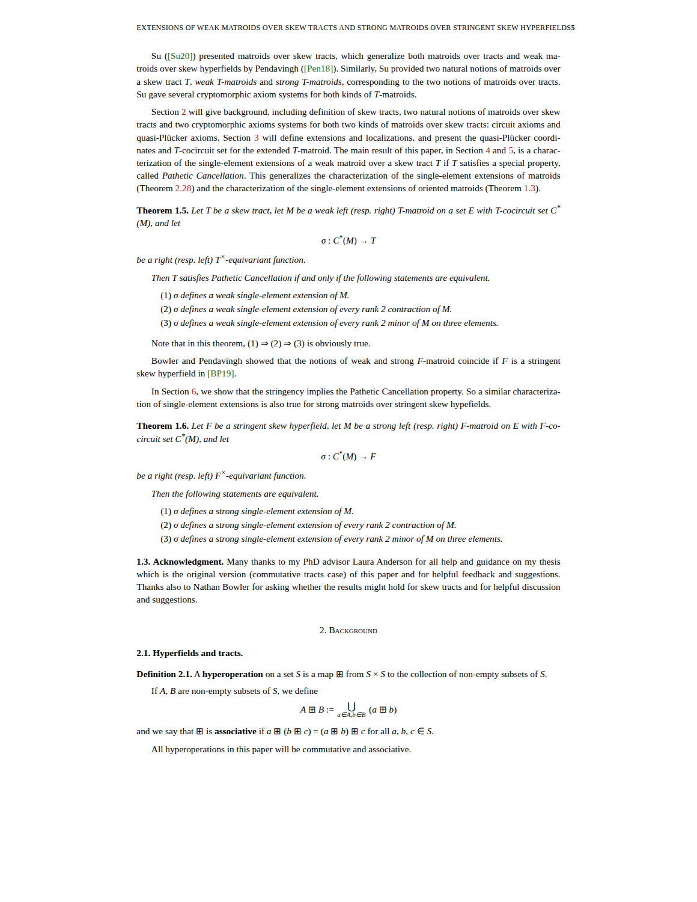EXTENSIONS OF WEAK MATROIDS OVER SKEW TRACTS AND STRONG MATROIDS OVER STRINGENT SKEW HYPERFIELDS5
Su ([Su20]) presented matroids over skew tracts, which generalize both matroids over tracts and weak matroids over skew hyperfields by Pendavingh ([Pen18]). Similarly, Su provided two natural notions of matroids over a skew tract T, weak T-matroids and strong T-matroids, corresponding to the two notions of matroids over tracts. Su gave several cryptomorphic axiom systems for both kinds of T-matroids.
Section 2 will give background, including definition of skew tracts, two natural notions of matroids over skew tracts and two cryptomorphic axioms systems for both two kinds of matroids over skew tracts: circuit axioms and quasi-Plücker axioms. Section 3 will define extensions and localizations, and present the quasi-Plücker coordinates and T-cocircuit set for the extended T-matroid. The main result of this paper, in Section 4 and 5, is a characterization of the single-element extensions of a weak matroid over a skew tract T if T satisfies a special property, called Pathetic Cancellation. This generalizes the characterization of the single-element extensions of matroids (Theorem 2.28) and the characterization of the single-element extensions of oriented matroids (Theorem 1.3).
Theorem 1.5. Let T be a skew tract, let M be a weak left (resp. right) T-matroid on a set E with T-cocircuit set C*(M), and let
σ : C*(M) → T
be a right (resp. left) T×-equivariant function.
Then T satisfies Pathetic Cancellation if and only if the following statements are equivalent.
(1) σ defines a weak single-element extension of M.
(2) σ defines a weak single-element extension of every rank 2 contraction of M.
(3) σ defines a weak single-element extension of every rank 2 minor of M on three elements.
Note that in this theorem, (1) ⇒ (2) ⇒ (3) is obviously true.
Bowler and Pendavingh showed that the notions of weak and strong F-matroid coincide if F is a stringent skew hyperfield in [BP19].
In Section 6, we show that the stringency implies the Pathetic Cancellation property. So a similar characterization of single-element extensions is also true for strong matroids over stringent skew hypefields.
Theorem 1.6. Let F be a stringent skew hyperfield, let M be a strong left (resp. right) F-matroid on E with F-cocircuit set C*(M), and let
σ : C*(M) → F
be a right (resp. left) F×-equivariant function.
Then the following statements are equivalent.
(1) σ defines a strong single-element extension of M.
(2) σ defines a strong single-element extension of every rank 2 contraction of M.
(3) σ defines a strong single-element extension of every rank 2 minor of M on three elements.
1.3. Acknowledgment. Many thanks to my PhD advisor Laura Anderson for all help and guidance on my thesis which is the original version (commutative tracts case) of this paper and for helpful feedback and suggestions. Thanks also to Nathan Bowler for asking whether the results might hold for skew tracts and for helpful discussion and suggestions.
2. Background
2.1. Hyperfields and tracts.
Definition 2.1. A hyperoperation on a set S is a map ⊞ from S × S to the collection of non-empty subsets of S.
If A, B are non-empty subsets of S, we define
A ⊞ B := ⋃
a∈A,b∈B (a ⊞ b)
and we say that ⊞ is associative if a ⊞ (b ⊞ c) = (a ⊞ b) ⊞ c for all a, b, c ∈ S.
All hyperoperations in this paper will be commutative and associative.